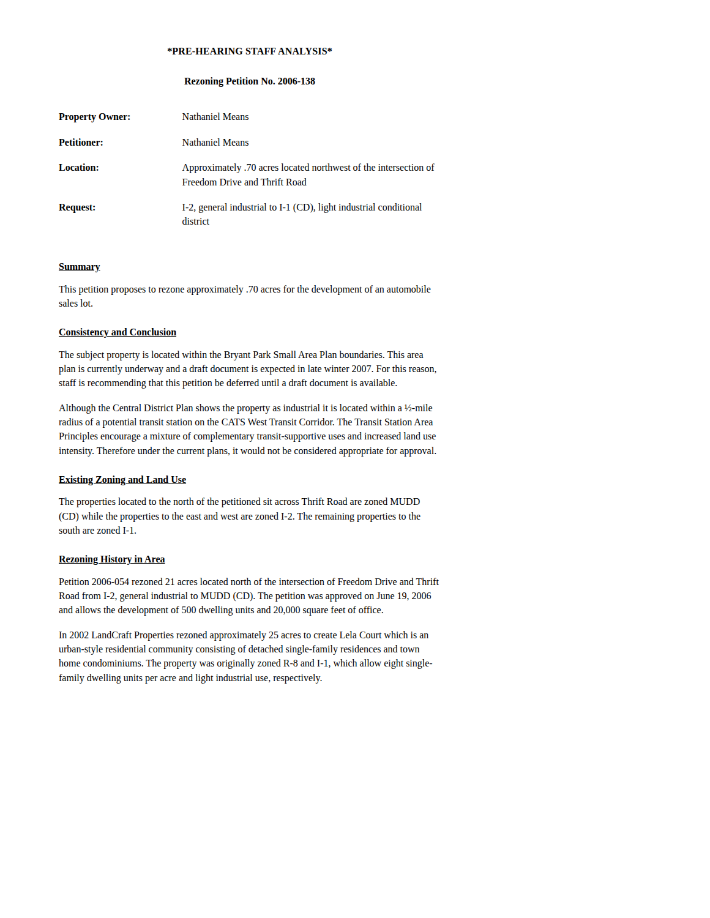*PRE-HEARING STAFF ANALYSIS*
Rezoning Petition No. 2006-138
| Property Owner: | Nathaniel Means |
| Petitioner: | Nathaniel Means |
| Location: | Approximately .70 acres located northwest of the intersection of Freedom Drive and Thrift Road |
| Request: | I-2, general industrial to I-1 (CD), light industrial conditional district |
Summary
This petition proposes to rezone approximately .70 acres for the development of an automobile sales lot.
Consistency and Conclusion
The subject property is located within the Bryant Park Small Area Plan boundaries. This area plan is currently underway and a draft document is expected in late winter 2007. For this reason, staff is recommending that this petition be deferred until a draft document is available.
Although the Central District Plan shows the property as industrial it is located within a ½-mile radius of a potential transit station on the CATS West Transit Corridor. The Transit Station Area Principles encourage a mixture of complementary transit-supportive uses and increased land use intensity. Therefore under the current plans, it would not be considered appropriate for approval.
Existing Zoning and Land Use
The properties located to the north of the petitioned sit across Thrift Road are zoned MUDD (CD) while the properties to the east and west are zoned I-2. The remaining properties to the south are zoned I-1.
Rezoning History in Area
Petition 2006-054 rezoned 21 acres located north of the intersection of Freedom Drive and Thrift Road from I-2, general industrial to MUDD (CD). The petition was approved on June 19, 2006 and allows the development of 500 dwelling units and 20,000 square feet of office.
In 2002 LandCraft Properties rezoned approximately 25 acres to create Lela Court which is an urban-style residential community consisting of detached single-family residences and town home condominiums. The property was originally zoned R-8 and I-1, which allow eight single-family dwelling units per acre and light industrial use, respectively.